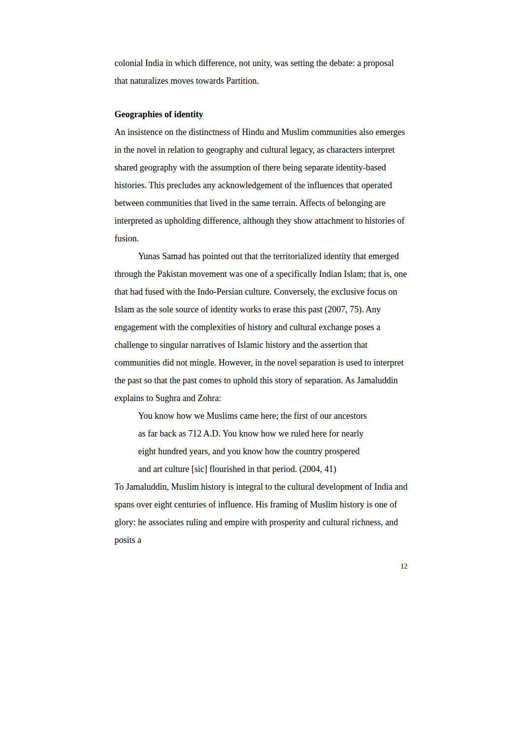colonial India in which difference, not unity, was setting the debate: a proposal that naturalizes moves towards Partition.
Geographies of identity
An insistence on the distinctness of Hindu and Muslim communities also emerges in the novel in relation to geography and cultural legacy, as characters interpret shared geography with the assumption of there being separate identity-based histories. This precludes any acknowledgement of the influences that operated between communities that lived in the same terrain. Affects of belonging are interpreted as upholding difference, although they show attachment to histories of fusion.
Yunas Samad has pointed out that the territorialized identity that emerged through the Pakistan movement was one of a specifically Indian Islam; that is, one that had fused with the Indo-Persian culture. Conversely, the exclusive focus on Islam as the sole source of identity works to erase this past (2007, 75). Any engagement with the complexities of history and cultural exchange poses a challenge to singular narratives of Islamic history and the assertion that communities did not mingle. However, in the novel separation is used to interpret the past so that the past comes to uphold this story of separation. As Jamaluddin explains to Sughra and Zohra:
You know how we Muslims came here; the first of our ancestors as far back as 712 A.D. You know how we ruled here for nearly eight hundred years, and you know how the country prospered and art culture [sic] flourished in that period. (2004, 41)
To Jamaluddin, Muslim history is integral to the cultural development of India and spans over eight centuries of influence. His framing of Muslim history is one of glory: he associates ruling and empire with prosperity and cultural richness, and posits a
12